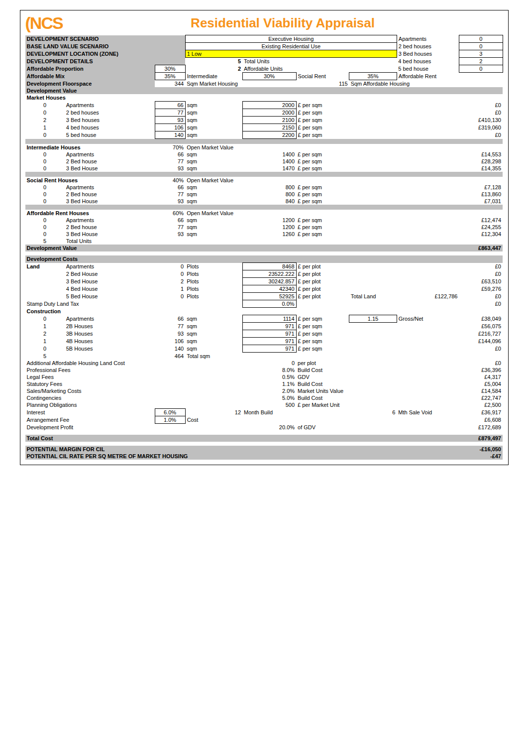(NCS
Residential Viability Appraisal
| DEVELOPMENT SCENARIO | Executive Housing | Apartments | 0 |
| BASE LAND VALUE SCENARIO | Existing Residential Use | 2 bed houses | 0 |
| DEVELOPMENT LOCATION (ZONE) | 1 Low | 3 Bed houses | 3 |
| DEVELOPMENT DETAILS | 5 | Total Units | 4 bed houses | 2 |
| Affordable Proportion | 30% | 2 | Affordable Units | 5 bed house | 0 |
| Affordable Mix | 35% | Intermediate | 30% | Social Rent | 35% | Affordable Rent |
| Development Floorspace | 344 | Sqm Market Housing | 115 | Sqm Affordable Housing |
| Development Value |
| Market Houses |
| 0 | Apartments | 66 | sqm | 2000 | £ per sqm | £0 |
| 0 | 2 bed houses | 77 | sqm | 2000 | £ per sqm | £0 |
| 2 | 3 Bed houses | 93 | sqm | 2100 | £ per sqm | £410,130 |
| 1 | 4 bed houses | 106 | sqm | 2150 | £ per sqm | £319,060 |
| 0 | 5 bed house | 140 | sqm | 2200 | £ per sqm | £0 |
| Intermediate Houses | 70% | Open Market Value |
| 0 | Apartments | 66 | sqm | 1400 | £ per sqm | £14,553 |
| 0 | 2 Bed house | 77 | sqm | 1400 | £ per sqm | £28,298 |
| 0 | 3 Bed House | 93 | sqm | 1470 | £ per sqm | £14,355 |
| Social Rent Houses | 40% | Open Market Value |
| 0 | Apartments | 66 | sqm | 800 | £ per sqm | £7,128 |
| 0 | 2 Bed house | 77 | sqm | 800 | £ per sqm | £13,860 |
| 0 | 3 Bed House | 93 | sqm | 840 | £ per sqm | £7,031 |
| Affordable Rent Houses | 60% | Open Market Value |
| 0 | Apartments | 66 | sqm | 1200 | £ per sqm | £12,474 |
| 0 | 2 Bed house | 77 | sqm | 1200 | £ per sqm | £24,255 |
| 0 | 3 Bed House | 93 | sqm | 1260 | £ per sqm | £12,304 |
| 5 | Total Units |
| Development Value | £863,447 |
| Development Costs |
| Land | Apartments | 0 | Plots | 8468 | £ per plot | £0 |
| | 2 Bed House | 0 | Plots | 23522.222 | £ per plot | £0 |
| | 3 Bed House | 2 | Plots | 30242.857 | £ per plot | £63,510 |
| | 4 Bed House | 1 | Plots | 42340 | £ per plot | £59,276 |
| | 5 Bed House | 0 | Plots | 52925 | £ per plot | Total Land | £122,786 | £0 |
| Stamp Duty Land Tax | | 0.0% | | £0 |
| Construction |
| 0 | Apartments | 66 | sqm | 1114 | £ per sqm | 1.15 | Gross/Net | £38,049 |
| 1 | 2B Houses | 77 | sqm | 971 | £ per sqm | £56,075 |
| 2 | 3B Houses | 93 | sqm | 971 | £ per sqm | £216,727 |
| 1 | 4B Houses | 106 | sqm | 971 | £ per sqm | £144,096 |
| 0 | 5B Houses | 140 | sqm | 971 | £ per sqm | £0 |
| 5 | 464 | Total sqm |
| Additional Affordable Housing Land Cost | 0 | per plot | £0 |
| Professional Fees | 8.0% | Build Cost | £36,396 |
| Legal Fees | 0.5% | GDV | £4,317 |
| Statutory Fees | 1.1% | Build Cost | £5,004 |
| Sales/Marketing Costs | 2.0% | Market Units Value | £14,584 |
| Contingencies | 5.0% | Build Cost | £22,747 |
| Planning Obligations | 500 | £ per Market Unit | £2,500 |
| Interest | 6.0% | 12 | Month Build | | 6 | Mth Sale Void | £36,917 |
| Arrangement Fee | 1.0% | Cost | £6,608 |
| Development Profit | 20.0% | of GDV | £172,689 |
| Total Cost | £879,497 |
| POTENTIAL MARGIN FOR CIL | -£16,050 |
| POTENTIAL CIL RATE PER SQ METRE OF MARKET HOUSING | -£47 |